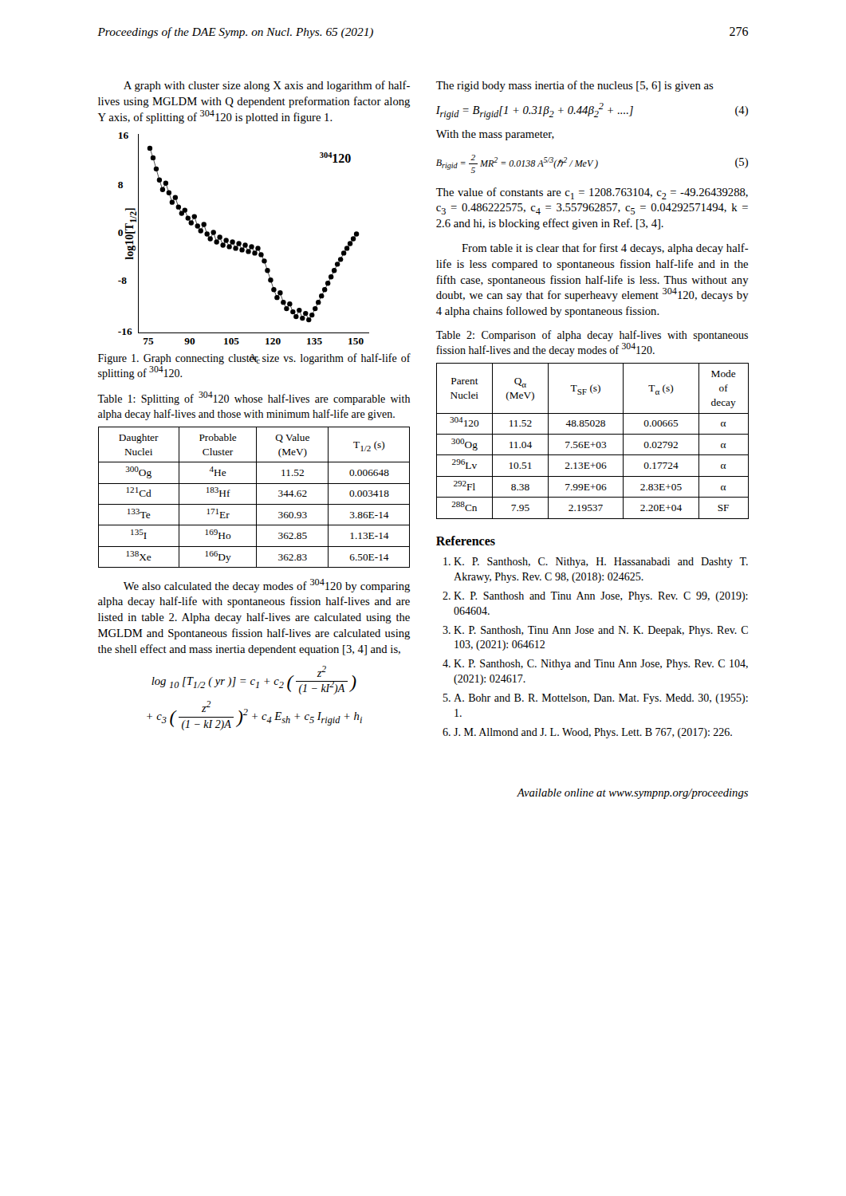Proceedings of the DAE Symp. on Nucl. Phys. 65 (2021)
276
A graph with cluster size along X axis and logarithm of half-lives using MGLDM with Q dependent preformation factor along Y axis, of splitting of 304120 is plotted in figure 1.
log10[T1/2] 16 8 0 -8 -16 75 90 105 120 135 150 Ac 304120
Figure 1. Graph connecting cluster size vs. logarithm of half-life of splitting of 304120.
Table 1: Splitting of 304120 whose half-lives are comparable with alpha decay half-lives and those with minimum half-life are given.
| Daughter Nuclei | Probable Cluster | Q Value (MeV) | T 1/2 (s) |
| --- | --- | --- | --- |
| 300 Og | 4 He | 11.52 | 0.006648 |
| 121 Cd | 183 Hf | 344.62 | 0.003418 |
| 133 Te | 171 Er | 360.93 | 3.86E-14 |
| 135 I | 169 Ho | 362.85 | 1.13E-14 |
| 138 Xe | 166 Dy | 362.83 | 6.50E-14 |
We also calculated the decay modes of 304120 by comparing alpha decay half-life with spontaneous fission half-lives and are listed in table 2. Alpha decay half-lives are calculated using the MGLDM and Spontaneous fission half-lives are calculated using the shell effect and mass inertia dependent equation [3, 4] and is,
log 10 [T1/2 ( yr )] = c1 + c2 ( z2(1 − kI2)A )
+ c3 ( z2(1 − kI 2)A )2 + c4 Esh + c5 Irigid + hi
The rigid body mass inertia of the nucleus [5, 6] is given as
Irigid = Brigid[1 + 0.31β2 + 0.44β22 + ....]
(4)
With the mass parameter,
Brigid = 25 MR2 = 0.0138 A5/3(ℏ2 / MeV )
(5)
The value of constants are c1 = 1208.763104, c2 = -49.26439288, c3 = 0.486222575, c4 = 3.557962857, c5 = 0.04292571494, k = 2.6 and hi, is blocking effect given in Ref. [3, 4].
From table it is clear that for first 4 decays, alpha decay half-life is less compared to spontaneous fission half-life and in the fifth case, spontaneous fission half-life is less. Thus without any doubt, we can say that for superheavy element 304120, decays by 4 alpha chains followed by spontaneous fission.
Table 2: Comparison of alpha decay half-lives with spontaneous fission half-lives and the decay modes of 304120.
| Parent Nuclei | Q α (MeV) | T SF (s) | T α (s) | Mode of decay |
| --- | --- | --- | --- | --- |
| 304 120 | 11.52 | 48.85028 | 0.00665 | α |
| 300 Og | 11.04 | 7.56E+03 | 0.02792 | α |
| 296 Lv | 10.51 | 2.13E+06 | 0.17724 | α |
| 292 Fl | 8.38 | 7.99E+06 | 2.83E+05 | α |
| 288 Cn | 7.95 | 2.19537 | 2.20E+04 | SF |
References
K. P. Santhosh, C. Nithya, H. Hassanabadi and Dashty T. Akrawy, Phys. Rev. C 98, (2018): 024625.
K. P. Santhosh and Tinu Ann Jose, Phys. Rev. C 99, (2019): 064604.
K. P. Santhosh, Tinu Ann Jose and N. K. Deepak, Phys. Rev. C 103, (2021): 064612
K. P. Santhosh, C. Nithya and Tinu Ann Jose, Phys. Rev. C 104, (2021): 024617.
A. Bohr and B. R. Mottelson, Dan. Mat. Fys. Medd. 30, (1955): 1.
J. M. Allmond and J. L. Wood, Phys. Lett. B 767, (2017): 226.
Available online at www.sympnp.org/proceedings